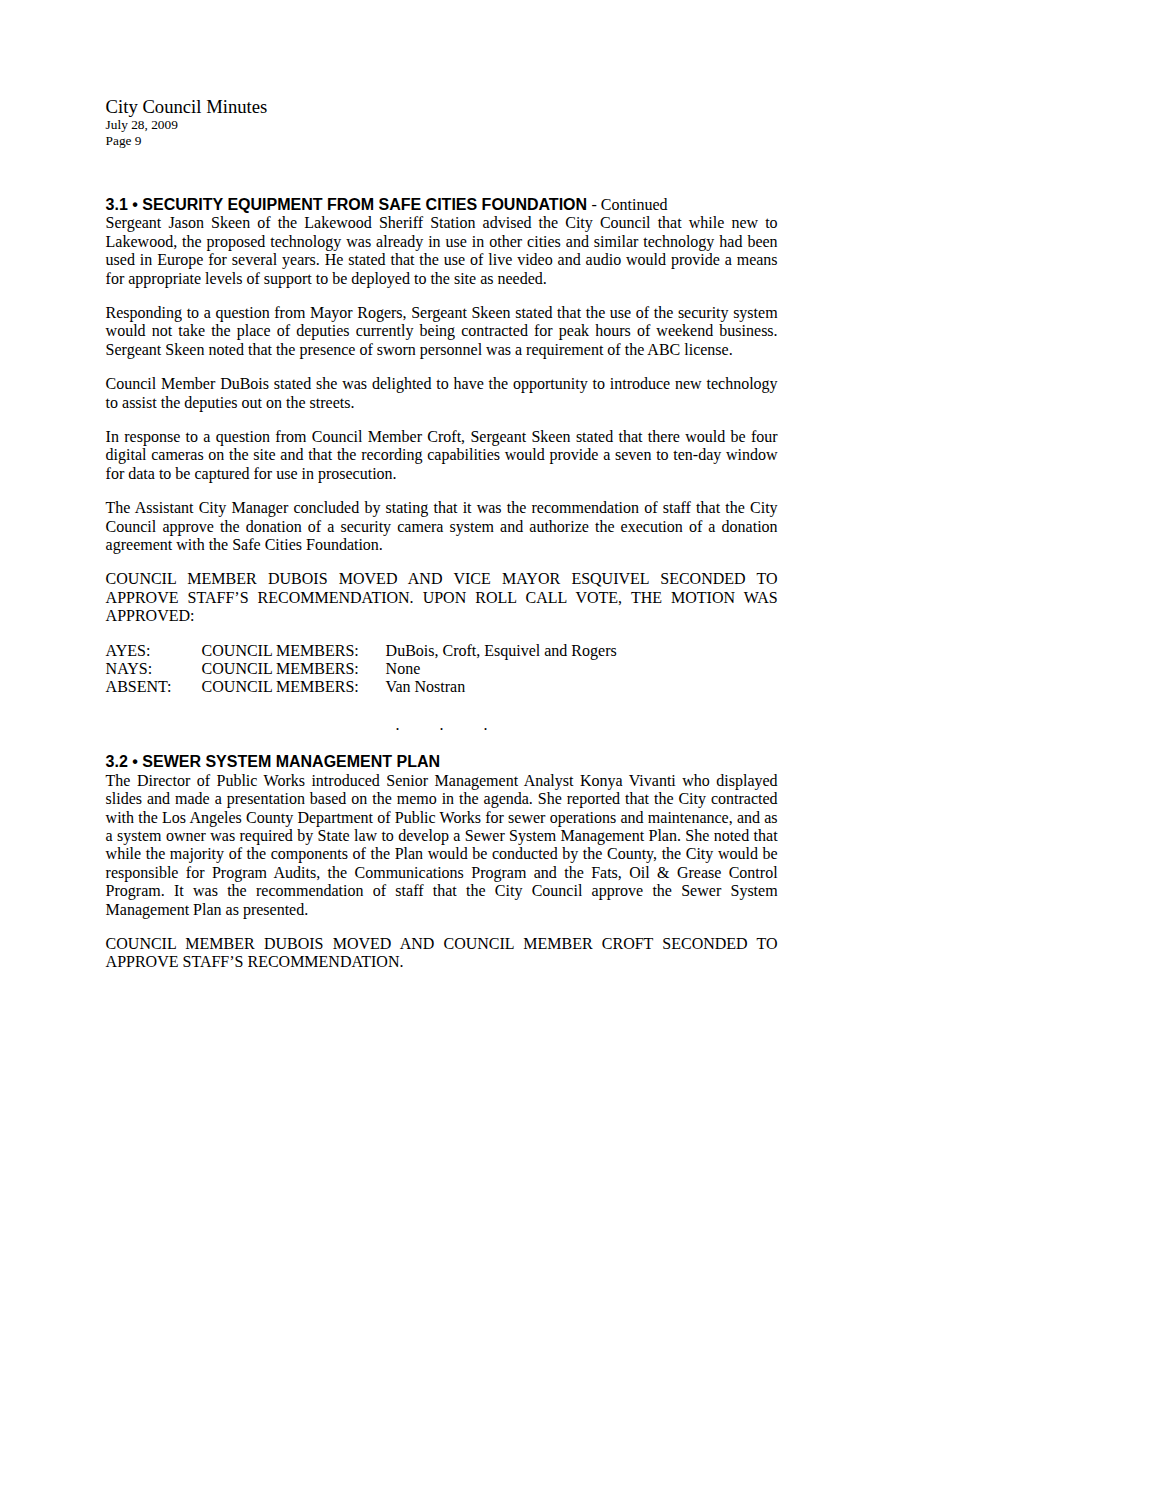City Council Minutes
July 28, 2009
Page 9
3.1 • SECURITY EQUIPMENT FROM SAFE CITIES FOUNDATION - Continued
Sergeant Jason Skeen of the Lakewood Sheriff Station advised the City Council that while new to Lakewood, the proposed technology was already in use in other cities and similar technology had been used in Europe for several years. He stated that the use of live video and audio would provide a means for appropriate levels of support to be deployed to the site as needed.
Responding to a question from Mayor Rogers, Sergeant Skeen stated that the use of the security system would not take the place of deputies currently being contracted for peak hours of weekend business. Sergeant Skeen noted that the presence of sworn personnel was a requirement of the ABC license.
Council Member DuBois stated she was delighted to have the opportunity to introduce new technology to assist the deputies out on the streets.
In response to a question from Council Member Croft, Sergeant Skeen stated that there would be four digital cameras on the site and that the recording capabilities would provide a seven to ten-day window for data to be captured for use in prosecution.
The Assistant City Manager concluded by stating that it was the recommendation of staff that the City Council approve the donation of a security camera system and authorize the execution of a donation agreement with the Safe Cities Foundation.
COUNCIL MEMBER DUBOIS MOVED AND VICE MAYOR ESQUIVEL SECONDED TO APPROVE STAFF’S RECOMMENDATION. UPON ROLL CALL VOTE, THE MOTION WAS APPROVED:
| AYES: | COUNCIL MEMBERS: | DuBois, Croft, Esquivel and Rogers |
| NAYS: | COUNCIL MEMBERS: | None |
| ABSENT: | COUNCIL MEMBERS: | Van Nostran |
...
3.2 • SEWER SYSTEM MANAGEMENT PLAN
The Director of Public Works introduced Senior Management Analyst Konya Vivanti who displayed slides and made a presentation based on the memo in the agenda. She reported that the City contracted with the Los Angeles County Department of Public Works for sewer operations and maintenance, and as a system owner was required by State law to develop a Sewer System Management Plan. She noted that while the majority of the components of the Plan would be conducted by the County, the City would be responsible for Program Audits, the Communications Program and the Fats, Oil & Grease Control Program. It was the recommendation of staff that the City Council approve the Sewer System Management Plan as presented.
COUNCIL MEMBER DUBOIS MOVED AND COUNCIL MEMBER CROFT SECONDED TO APPROVE STAFF’S RECOMMENDATION.